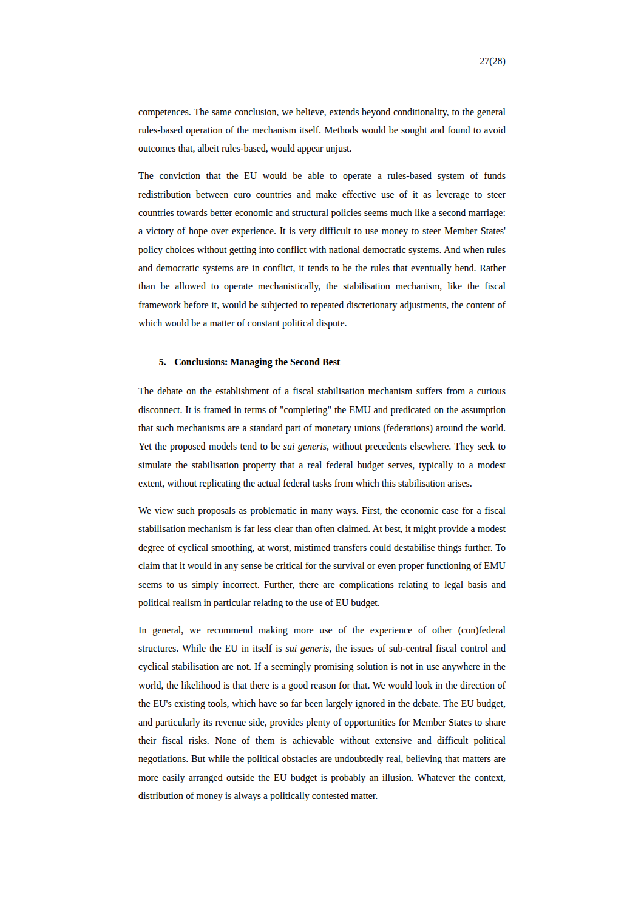27(28)
competences. The same conclusion, we believe, extends beyond conditionality, to the general rules-based operation of the mechanism itself. Methods would be sought and found to avoid outcomes that, albeit rules-based, would appear unjust.
The conviction that the EU would be able to operate a rules-based system of funds redistribution between euro countries and make effective use of it as leverage to steer countries towards better economic and structural policies seems much like a second marriage: a victory of hope over experience. It is very difficult to use money to steer Member States' policy choices without getting into conflict with national democratic systems. And when rules and democratic systems are in conflict, it tends to be the rules that eventually bend. Rather than be allowed to operate mechanistically, the stabilisation mechanism, like the fiscal framework before it, would be subjected to repeated discretionary adjustments, the content of which would be a matter of constant political dispute.
5. Conclusions: Managing the Second Best
The debate on the establishment of a fiscal stabilisation mechanism suffers from a curious disconnect. It is framed in terms of "completing" the EMU and predicated on the assumption that such mechanisms are a standard part of monetary unions (federations) around the world. Yet the proposed models tend to be sui generis, without precedents elsewhere. They seek to simulate the stabilisation property that a real federal budget serves, typically to a modest extent, without replicating the actual federal tasks from which this stabilisation arises.
We view such proposals as problematic in many ways. First, the economic case for a fiscal stabilisation mechanism is far less clear than often claimed. At best, it might provide a modest degree of cyclical smoothing, at worst, mistimed transfers could destabilise things further. To claim that it would in any sense be critical for the survival or even proper functioning of EMU seems to us simply incorrect. Further, there are complications relating to legal basis and political realism in particular relating to the use of EU budget.
In general, we recommend making more use of the experience of other (con)federal structures. While the EU in itself is sui generis, the issues of sub-central fiscal control and cyclical stabilisation are not. If a seemingly promising solution is not in use anywhere in the world, the likelihood is that there is a good reason for that. We would look in the direction of the EU's existing tools, which have so far been largely ignored in the debate. The EU budget, and particularly its revenue side, provides plenty of opportunities for Member States to share their fiscal risks. None of them is achievable without extensive and difficult political negotiations. But while the political obstacles are undoubtedly real, believing that matters are more easily arranged outside the EU budget is probably an illusion. Whatever the context, distribution of money is always a politically contested matter.